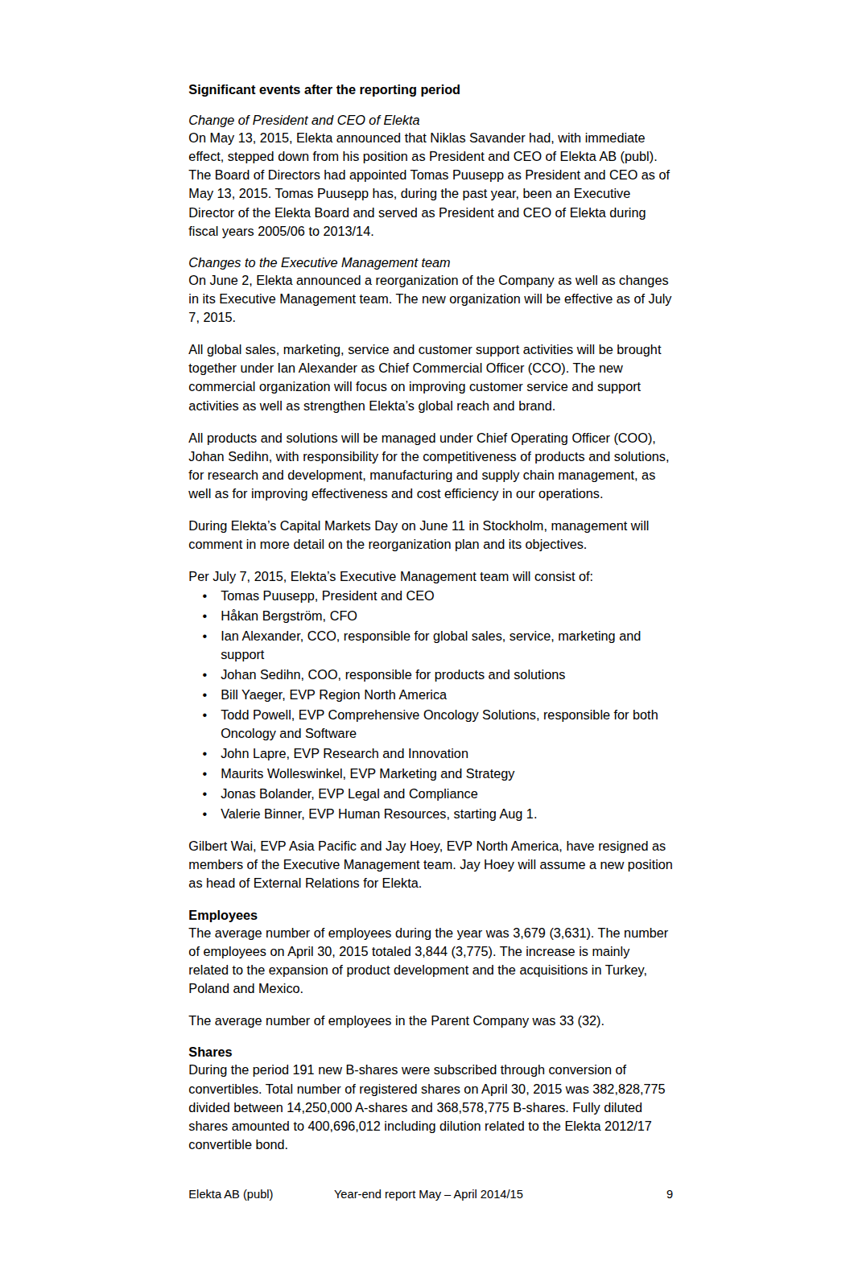Significant events after the reporting period
Change of President and CEO of Elekta
On May 13, 2015, Elekta announced that Niklas Savander had, with immediate effect, stepped down from his position as President and CEO of Elekta AB (publ). The Board of Directors had appointed Tomas Puusepp as President and CEO as of May 13, 2015. Tomas Puusepp has, during the past year, been an Executive Director of the Elekta Board and served as President and CEO of Elekta during fiscal years 2005/06 to 2013/14.
Changes to the Executive Management team
On June 2, Elekta announced a reorganization of the Company as well as changes in its Executive Management team. The new organization will be effective as of July 7, 2015.
All global sales, marketing, service and customer support activities will be brought together under Ian Alexander as Chief Commercial Officer (CCO). The new commercial organization will focus on improving customer service and support activities as well as strengthen Elekta’s global reach and brand.
All products and solutions will be managed under Chief Operating Officer (COO), Johan Sedihn, with responsibility for the competitiveness of products and solutions, for research and development, manufacturing and supply chain management, as well as for improving effectiveness and cost efficiency in our operations.
During Elekta’s Capital Markets Day on June 11 in Stockholm, management will comment in more detail on the reorganization plan and its objectives.
Per July 7, 2015, Elekta’s Executive Management team will consist of:
Tomas Puusepp, President and CEO
Håkan Bergström, CFO
Ian Alexander, CCO, responsible for global sales, service, marketing and support
Johan Sedihn, COO, responsible for products and solutions
Bill Yaeger, EVP Region North America
Todd Powell, EVP Comprehensive Oncology Solutions, responsible for both Oncology and Software
John Lapre, EVP Research and Innovation
Maurits Wolleswinkel, EVP Marketing and Strategy
Jonas Bolander, EVP Legal and Compliance
Valerie Binner, EVP Human Resources, starting Aug 1.
Gilbert Wai, EVP Asia Pacific and Jay Hoey, EVP North America, have resigned as members of the Executive Management team. Jay Hoey will assume a new position as head of External Relations for Elekta.
Employees
The average number of employees during the year was 3,679 (3,631). The number of employees on April 30, 2015 totaled 3,844 (3,775). The increase is mainly related to the expansion of product development and the acquisitions in Turkey, Poland and Mexico.
The average number of employees in the Parent Company was 33 (32).
Shares
During the period 191 new B-shares were subscribed through conversion of convertibles. Total number of registered shares on April 30, 2015 was 382,828,775 divided between 14,250,000 A-shares and 368,578,775 B-shares. Fully diluted shares amounted to 400,696,012 including dilution related to the Elekta 2012/17 convertible bond.
Elekta AB (publ)
Year-end report May – April 2014/15
9